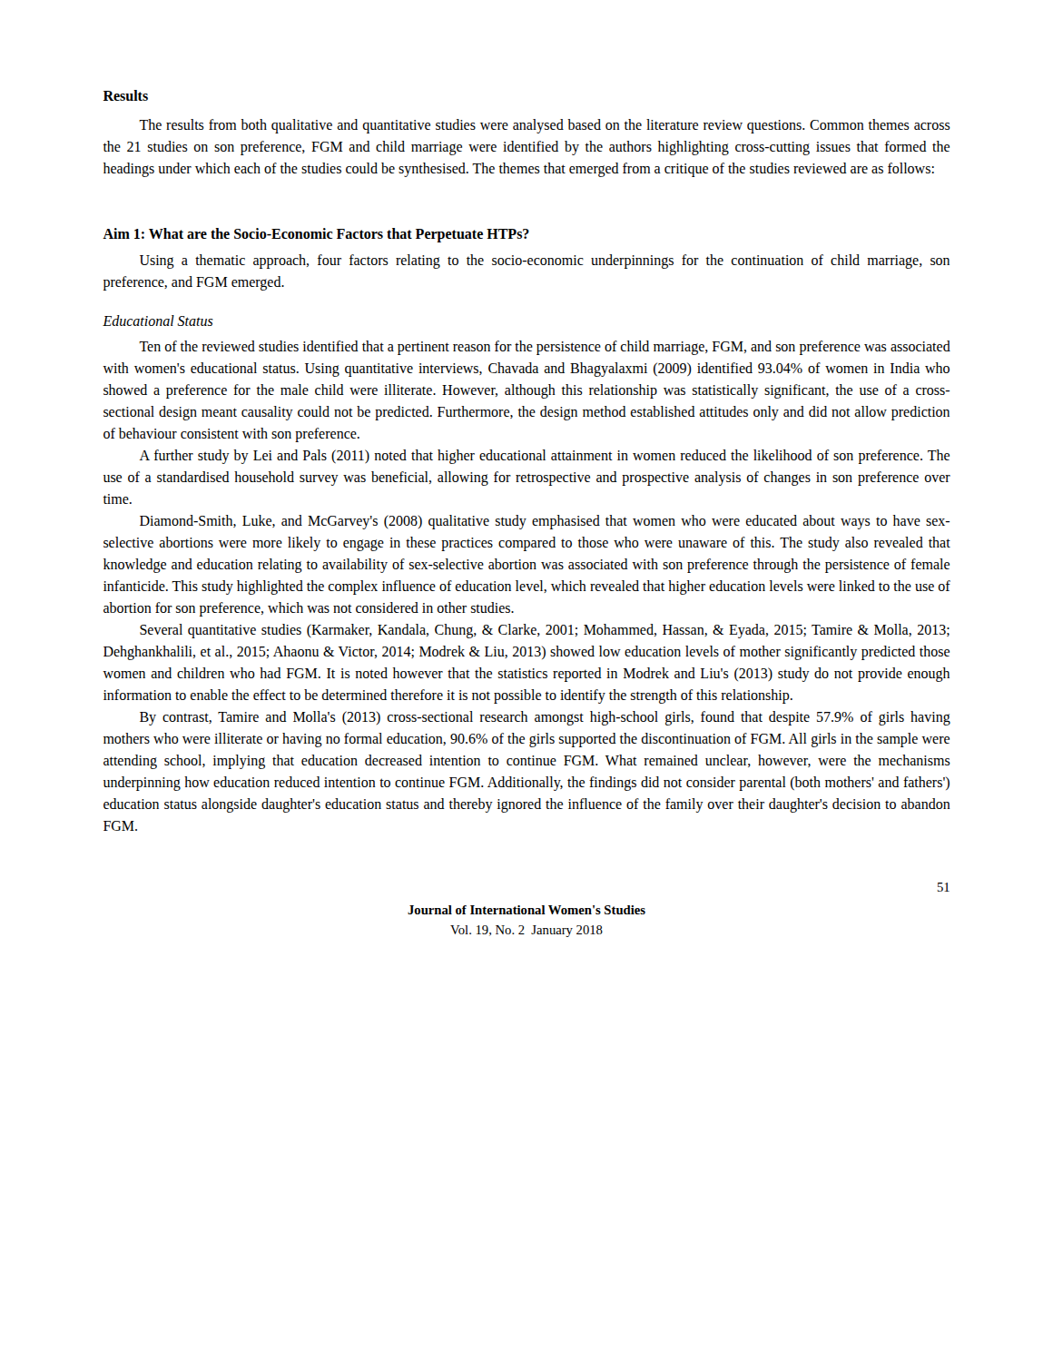Results
The results from both qualitative and quantitative studies were analysed based on the literature review questions. Common themes across the 21 studies on son preference, FGM and child marriage were identified by the authors highlighting cross-cutting issues that formed the headings under which each of the studies could be synthesised. The themes that emerged from a critique of the studies reviewed are as follows:
Aim 1: What are the Socio-Economic Factors that Perpetuate HTPs?
Using a thematic approach, four factors relating to the socio-economic underpinnings for the continuation of child marriage, son preference, and FGM emerged.
Educational Status
Ten of the reviewed studies identified that a pertinent reason for the persistence of child marriage, FGM, and son preference was associated with women's educational status. Using quantitative interviews, Chavada and Bhagyalaxmi (2009) identified 93.04% of women in India who showed a preference for the male child were illiterate. However, although this relationship was statistically significant, the use of a cross-sectional design meant causality could not be predicted. Furthermore, the design method established attitudes only and did not allow prediction of behaviour consistent with son preference.
A further study by Lei and Pals (2011) noted that higher educational attainment in women reduced the likelihood of son preference. The use of a standardised household survey was beneficial, allowing for retrospective and prospective analysis of changes in son preference over time.
Diamond-Smith, Luke, and McGarvey's (2008) qualitative study emphasised that women who were educated about ways to have sex-selective abortions were more likely to engage in these practices compared to those who were unaware of this. The study also revealed that knowledge and education relating to availability of sex-selective abortion was associated with son preference through the persistence of female infanticide. This study highlighted the complex influence of education level, which revealed that higher education levels were linked to the use of abortion for son preference, which was not considered in other studies.
Several quantitative studies (Karmaker, Kandala, Chung, & Clarke, 2001; Mohammed, Hassan, & Eyada, 2015; Tamire & Molla, 2013; Dehghankhalili, et al., 2015; Ahaonu & Victor, 2014; Modrek & Liu, 2013) showed low education levels of mother significantly predicted those women and children who had FGM. It is noted however that the statistics reported in Modrek and Liu's (2013) study do not provide enough information to enable the effect to be determined therefore it is not possible to identify the strength of this relationship.
By contrast, Tamire and Molla's (2013) cross-sectional research amongst high-school girls, found that despite 57.9% of girls having mothers who were illiterate or having no formal education, 90.6% of the girls supported the discontinuation of FGM. All girls in the sample were attending school, implying that education decreased intention to continue FGM. What remained unclear, however, were the mechanisms underpinning how education reduced intention to continue FGM. Additionally, the findings did not consider parental (both mothers' and fathers') education status alongside daughter's education status and thereby ignored the influence of the family over their daughter's decision to abandon FGM.
51
Journal of International Women's Studies
Vol. 19, No. 2 January 2018